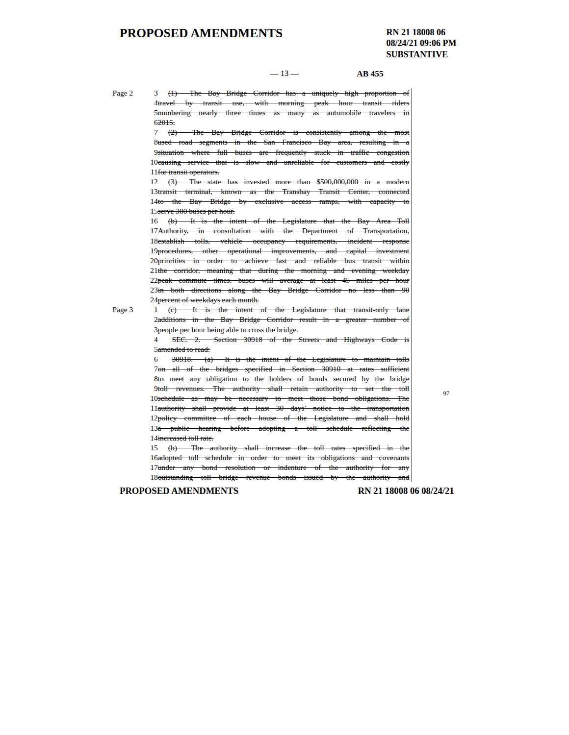PROPOSED AMENDMENTS
RN 21 18008 06
08/24/21 09:06 PM
SUBSTANTIVE
— 13 —
AB 455
| Page 2 | 3 | (1) The Bay Bridge Corridor has a uniquely high proportion of |
| | 4 | travel by transit use, with morning peak hour transit riders |
| | 5 | numbering nearly three times as many as automobile travelers in |
| | 6 | 2015. |
| | 7 | (2) The Bay Bridge Corridor is consistently among the most |
| | 8 | used road segments in the San Francisco Bay area, resulting in a |
| | 9 | situation where full buses are frequently stuck in traffic congestion |
| | 10 | causing service that is slow and unreliable for customers and costly |
| | 11 | for transit operators. |
| | 12 | (3) The state has invested more than $500,000,000 in a modern |
| | 13 | transit terminal, known as the Transbay Transit Center, connected |
| | 14 | to the Bay Bridge by exclusive access ramps, with capacity to |
| | 15 | serve 300 buses per hour. |
| | 16 | (b) It is the intent of the Legislature that the Bay Area Toll |
| | 17 | Authority, in consultation with the Department of Transportation, |
| | 18 | establish tolls, vehicle occupancy requirements, incident response |
| | 19 | procedures, other operational improvements, and capital investment |
| | 20 | priorities in order to achieve fast and reliable bus transit within |
| | 21 | the corridor, meaning that during the morning and evening weekday |
| | 22 | peak commute times, buses will average at least 45 miles per hour |
| | 23 | in both directions along the Bay Bridge Corridor no less than 90 |
| | 24 | percent of weekdays each month. |
| Page 3 | 1 | (c) It is the intent of the Legislature that transit-only lane |
| | 2 | additions in the Bay Bridge Corridor result in a greater number of |
| | 3 | people per hour being able to cross the bridge. |
| | 4 | SEC. 2. Section 30918 of the Streets and Highways Code is |
| | 5 | amended to read: |
| | 6 | 30918. (a) It is the intent of the Legislature to maintain tolls |
| | 7 | on all of the bridges specified in Section 30910 at rates sufficient |
| | 8 | to meet any obligation to the holders of bonds secured by the bridge |
| | 9 | toll revenues. The authority shall retain authority to set the toll |
| | 10 | schedule as may be necessary to meet those bond obligations. The |
| | 11 | authority shall provide at least 30 days’ notice to the transportation |
| | 12 | policy committee of each house of the Legislature and shall hold |
| | 13 | a public hearing before adopting a toll schedule reflecting the |
| | 14 | increased toll rate. |
| | 15 | (b) The authority shall increase the toll rates specified in the |
| | 16 | adopted toll schedule in order to meet its obligations and covenants |
| | 17 | under any bond resolution or indenture of the authority for any |
| | 18 | outstanding toll bridge revenue bonds issued by the authority and |
97
PROPOSED AMENDMENTS
RN 21 18008 06 08/24/21